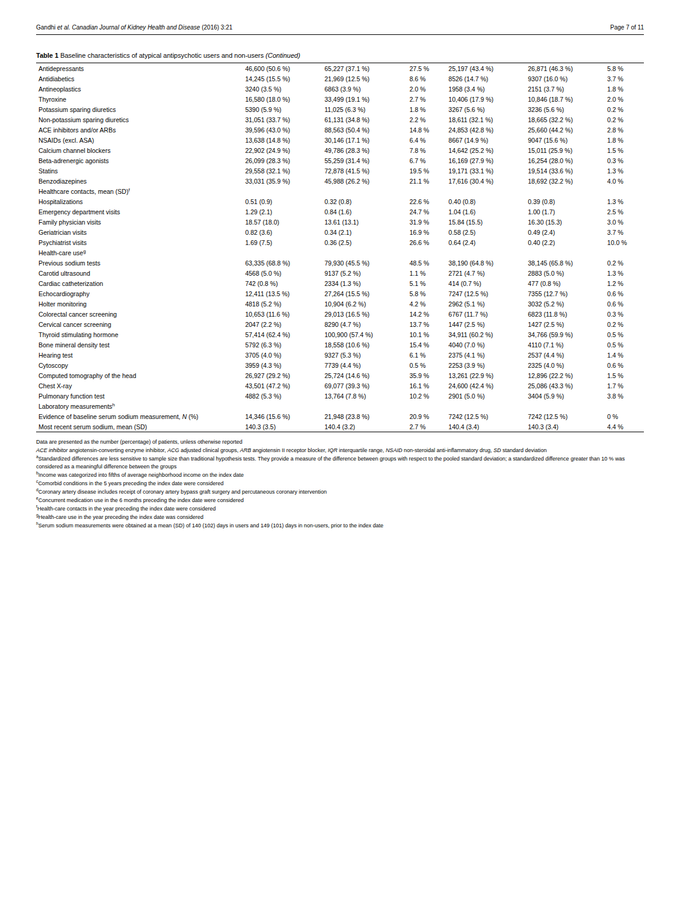Gandhi et al. Canadian Journal of Kidney Health and Disease (2016) 3:21
Page 7 of 11
Table 1 Baseline characteristics of atypical antipsychotic users and non-users (Continued)
| Antidepressants | 46,600 (50.6 %) | 65,227 (37.1 %) | 27.5 % | 25,197 (43.4 %) | 26,871 (46.3 %) | 5.8 % |
| Antidiabetics | 14,245 (15.5 %) | 21,969 (12.5 %) | 8.6 % | 8526 (14.7 %) | 9307 (16.0 %) | 3.7 % |
| Antineoplastics | 3240 (3.5 %) | 6863 (3.9 %) | 2.0 % | 1958 (3.4 %) | 2151 (3.7 %) | 1.8 % |
| Thyroxine | 16,580 (18.0 %) | 33,499 (19.1 %) | 2.7 % | 10,406 (17.9 %) | 10,846 (18.7 %) | 2.0 % |
| Potassium sparing diuretics | 5390 (5.9 %) | 11,025 (6.3 %) | 1.8 % | 3267 (5.6 %) | 3236 (5.6 %) | 0.2 % |
| Non-potassium sparing diuretics | 31,051 (33.7 %) | 61,131 (34.8 %) | 2.2 % | 18,611 (32.1 %) | 18,665 (32.2 %) | 0.2 % |
| ACE inhibitors and/or ARBs | 39,596 (43.0 %) | 88,563 (50.4 %) | 14.8 % | 24,853 (42.8 %) | 25,660 (44.2 %) | 2.8 % |
| NSAIDs (excl. ASA) | 13,638 (14.8 %) | 30,146 (17.1 %) | 6.4 % | 8667 (14.9 %) | 9047 (15.6 %) | 1.8 % |
| Calcium channel blockers | 22,902 (24.9 %) | 49,786 (28.3 %) | 7.8 % | 14,642 (25.2 %) | 15,011 (25.9 %) | 1.5 % |
| Beta-adrenergic agonists | 26,099 (28.3 %) | 55,259 (31.4 %) | 6.7 % | 16,169 (27.9 %) | 16,254 (28.0 %) | 0.3 % |
| Statins | 29,558 (32.1 %) | 72,878 (41.5 %) | 19.5 % | 19,171 (33.1 %) | 19,514 (33.6 %) | 1.3 % |
| Benzodiazepines | 33,031 (35.9 %) | 45,988 (26.2 %) | 21.1 % | 17,616 (30.4 %) | 18,692 (32.2 %) | 4.0 % |
| Healthcare contacts, mean (SD) f | | | | | | |
| Hospitalizations | 0.51 (0.9) | 0.32 (0.8) | 22.6 % | 0.40 (0.8) | 0.39 (0.8) | 1.3 % |
| Emergency department visits | 1.29 (2.1) | 0.84 (1.6) | 24.7 % | 1.04 (1.6) | 1.00 (1.7) | 2.5 % |
| Family physician visits | 18.57 (18.0) | 13.61 (13.1) | 31.9 % | 15.84 (15.5) | 16.30 (15.3) | 3.0 % |
| Geriatrician visits | 0.82 (3.6) | 0.34 (2.1) | 16.9 % | 0.58 (2.5) | 0.49 (2.4) | 3.7 % |
| Psychiatrist visits | 1.69 (7.5) | 0.36 (2.5) | 26.6 % | 0.64 (2.4) | 0.40 (2.2) | 10.0 % |
| Health-care use g | | | | | | |
| Previous sodium tests | 63,335 (68.8 %) | 79,930 (45.5 %) | 48.5 % | 38,190 (64.8 %) | 38,145 (65.8 %) | 0.2 % |
| Carotid ultrasound | 4568 (5.0 %) | 9137 (5.2 %) | 1.1 % | 2721 (4.7 %) | 2883 (5.0 %) | 1.3 % |
| Cardiac catheterization | 742 (0.8 %) | 2334 (1.3 %) | 5.1 % | 414 (0.7 %) | 477 (0.8 %) | 1.2 % |
| Echocardiography | 12,411 (13.5 %) | 27,264 (15.5 %) | 5.8 % | 7247 (12.5 %) | 7355 (12.7 %) | 0.6 % |
| Holter monitoring | 4818 (5.2 %) | 10,904 (6.2 %) | 4.2 % | 2962 (5.1 %) | 3032 (5.2 %) | 0.6 % |
| Colorectal cancer screening | 10,653 (11.6 %) | 29,013 (16.5 %) | 14.2 % | 6767 (11.7 %) | 6823 (11.8 %) | 0.3 % |
| Cervical cancer screening | 2047 (2.2 %) | 8290 (4.7 %) | 13.7 % | 1447 (2.5 %) | 1427 (2.5 %) | 0.2 % |
| Thyroid stimulating hormone | 57,414 (62.4 %) | 100,900 (57.4 %) | 10.1 % | 34,911 (60.2 %) | 34,766 (59.9 %) | 0.5 % |
| Bone mineral density test | 5792 (6.3 %) | 18,558 (10.6 %) | 15.4 % | 4040 (7.0 %) | 4110 (7.1 %) | 0.5 % |
| Hearing test | 3705 (4.0 %) | 9327 (5.3 %) | 6.1 % | 2375 (4.1 %) | 2537 (4.4 %) | 1.4 % |
| Cytoscopy | 3959 (4.3 %) | 7739 (4.4 %) | 0.5 % | 2253 (3.9 %) | 2325 (4.0 %) | 0.6 % |
| Computed tomography of the head | 26,927 (29.2 %) | 25,724 (14.6 %) | 35.9 % | 13,261 (22.9 %) | 12,896 (22.2 %) | 1.5 % |
| Chest X-ray | 43,501 (47.2 %) | 69,077 (39.3 %) | 16.1 % | 24,600 (42.4 %) | 25,086 (43.3 %) | 1.7 % |
| Pulmonary function test | 4882 (5.3 %) | 13,764 (7.8 %) | 10.2 % | 2901 (5.0 %) | 3404 (5.9 %) | 3.8 % |
| Laboratory measurements h | | | | | | |
| Evidence of baseline serum sodium measurement, N (%) | 14,346 (15.6 %) | 21,948 (23.8 %) | 20.9 % | 7242 (12.5 %) | 7242 (12.5 %) | 0 % |
| Most recent serum sodium, mean (SD) | 140.3 (3.5) | 140.4 (3.2) | 2.7 % | 140.4 (3.4) | 140.3 (3.4) | 4.4 % |
Data are presented as the number (percentage) of patients, unless otherwise reported
ACE inhibitor angiotensin-converting enzyme inhibitor, ACG adjusted clinical groups, ARB angiotensin II receptor blocker, IQR interquartile range, NSAID non-steroidal anti-inflammatory drug, SD standard deviation
aStandardized differences are less sensitive to sample size than traditional hypothesis tests. They provide a measure of the difference between groups with respect to the pooled standard deviation; a standardized difference greater than 10 % was considered as a meaningful difference between the groups
bIncome was categorized into fifths of average neighborhood income on the index date
cComorbid conditions in the 5 years preceding the index date were considered
dCoronary artery disease includes receipt of coronary artery bypass graft surgery and percutaneous coronary intervention
eConcurrent medication use in the 6 months preceding the index date were considered
fHealth-care contacts in the year preceding the index date were considered
gHealth-care use in the year preceding the index date was considered
hSerum sodium measurements were obtained at a mean (SD) of 140 (102) days in users and 149 (101) days in non-users, prior to the index date